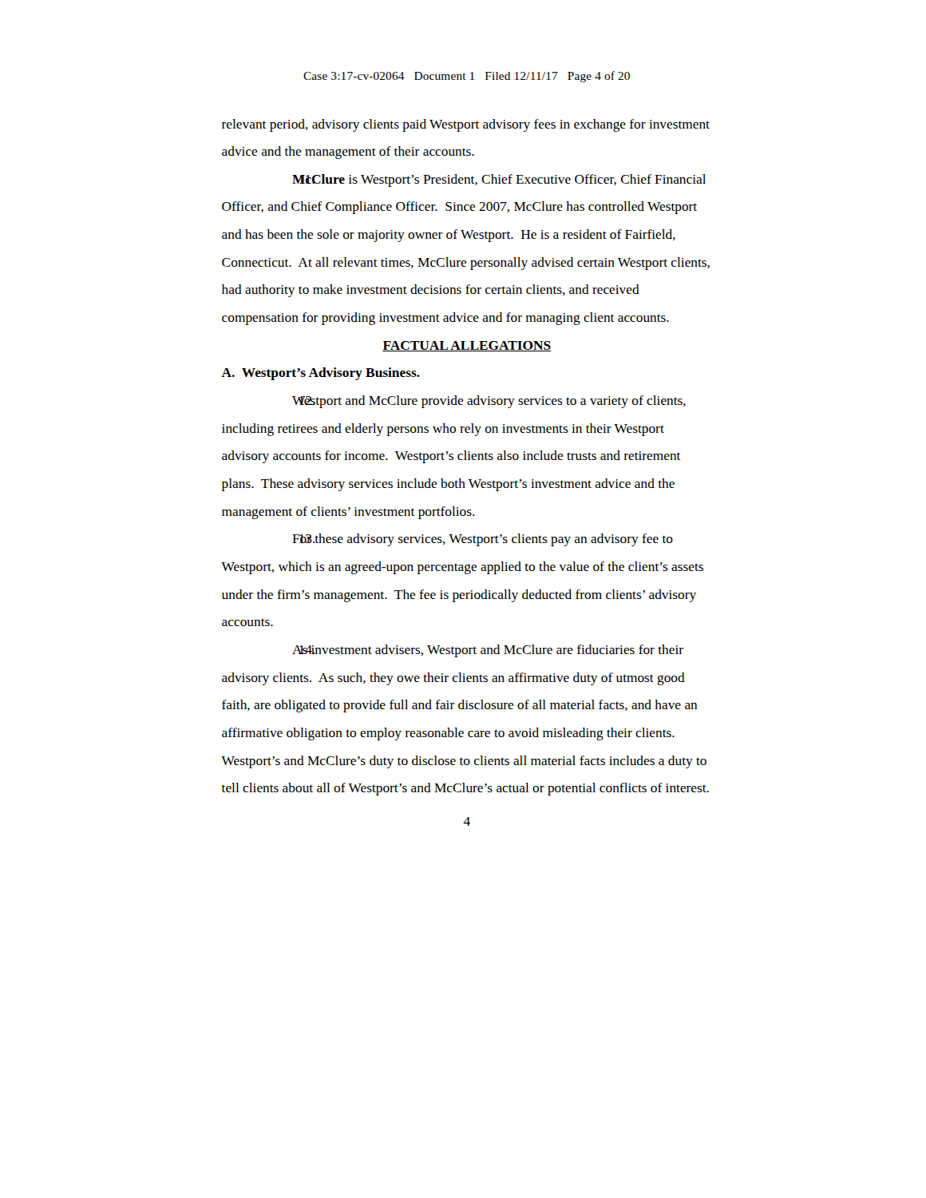Case 3:17-cv-02064 Document 1 Filed 12/11/17 Page 4 of 20
relevant period, advisory clients paid Westport advisory fees in exchange for investment advice and the management of their accounts.
11. McClure is Westport’s President, Chief Executive Officer, Chief Financial Officer, and Chief Compliance Officer. Since 2007, McClure has controlled Westport and has been the sole or majority owner of Westport. He is a resident of Fairfield, Connecticut. At all relevant times, McClure personally advised certain Westport clients, had authority to make investment decisions for certain clients, and received compensation for providing investment advice and for managing client accounts.
FACTUAL ALLEGATIONS
A. Westport’s Advisory Business.
12. Westport and McClure provide advisory services to a variety of clients, including retirees and elderly persons who rely on investments in their Westport advisory accounts for income. Westport’s clients also include trusts and retirement plans. These advisory services include both Westport’s investment advice and the management of clients’ investment portfolios.
13. For these advisory services, Westport’s clients pay an advisory fee to Westport, which is an agreed-upon percentage applied to the value of the client’s assets under the firm’s management. The fee is periodically deducted from clients’ advisory accounts.
14. As investment advisers, Westport and McClure are fiduciaries for their advisory clients. As such, they owe their clients an affirmative duty of utmost good faith, are obligated to provide full and fair disclosure of all material facts, and have an affirmative obligation to employ reasonable care to avoid misleading their clients. Westport’s and McClure’s duty to disclose to clients all material facts includes a duty to tell clients about all of Westport’s and McClure’s actual or potential conflicts of interest.
4